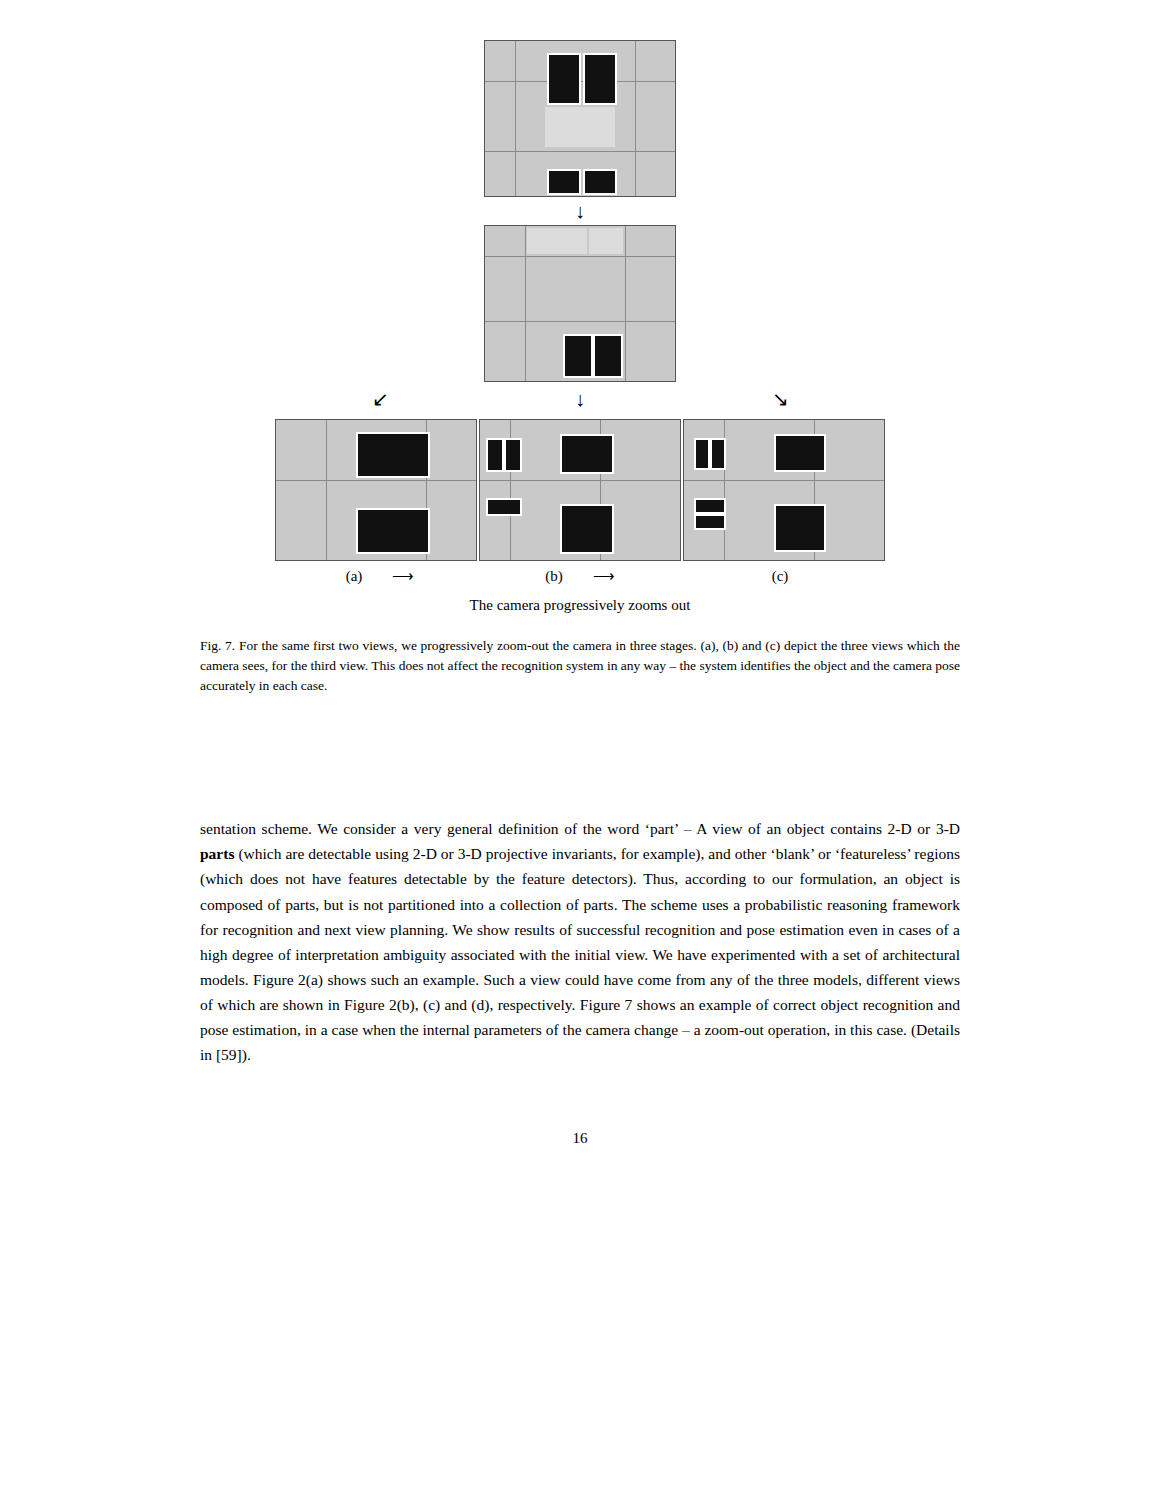↓
↙ ↓ ↘
(a) ⟶ (b) ⟶ (c)
The camera progressively zooms out
Fig. 7. For the same first two views, we progressively zoom-out the camera in three stages. (a), (b) and (c) depict the three views which the camera sees, for the third view. This does not affect the recognition system in any way – the system identifies the object and the camera pose accurately in each case.
sentation scheme. We consider a very general definition of the word ‘part’ – A view of an object contains 2-D or 3-D parts (which are detectable using 2-D or 3-D projective invariants, for example), and other ‘blank’ or ‘featureless’ regions (which does not have features detectable by the feature detectors). Thus, according to our formulation, an object is composed of parts, but is not partitioned into a collection of parts. The scheme uses a probabilistic reasoning framework for recognition and next view planning. We show results of successful recognition and pose estimation even in cases of a high degree of interpretation ambiguity associated with the initial view. We have experimented with a set of architectural models. Figure 2(a) shows such an example. Such a view could have come from any of the three models, different views of which are shown in Figure 2(b), (c) and (d), respectively. Figure 7 shows an example of correct object recognition and pose estimation, in a case when the internal parameters of the camera change – a zoom-out operation, in this case. (Details in [59]).
16